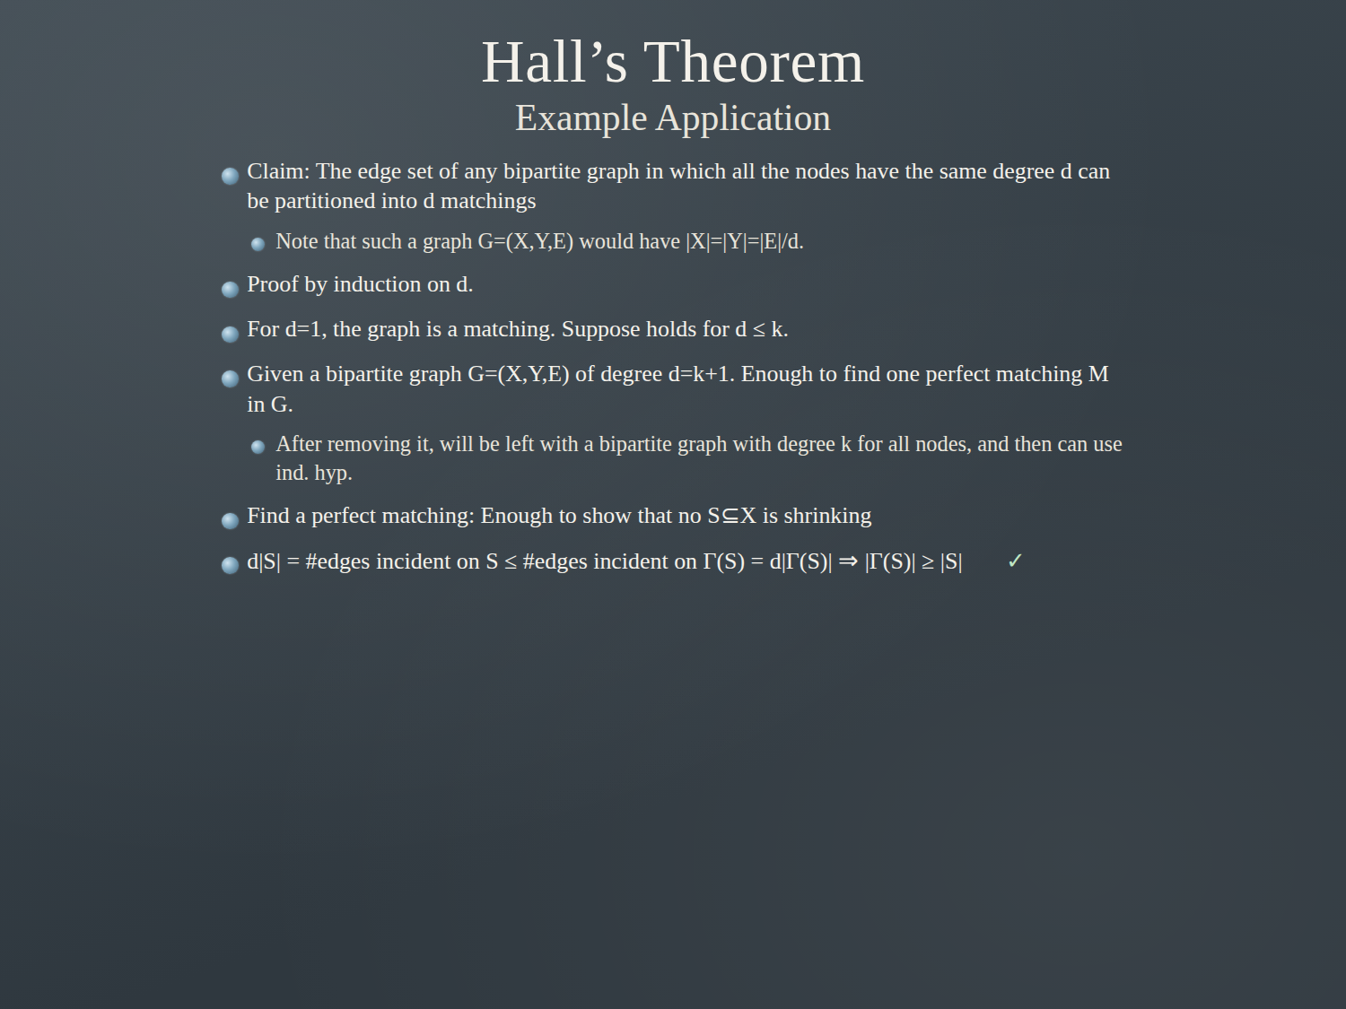Hall’s Theorem
Example Application
Claim: The edge set of any bipartite graph in which all the nodes have the same degree d can be partitioned into d matchings
Note that such a graph G=(X,Y,E) would have |X|=|Y|=|E|/d.
Proof by induction on d.
For d=1, the graph is a matching. Suppose holds for d ≤ k.
Given a bipartite graph G=(X,Y,E) of degree d=k+1. Enough to find one perfect matching M in G.
After removing it, will be left with a bipartite graph with degree k for all nodes, and then can use ind. hyp.
Find a perfect matching: Enough to show that no S⊆X is shrinking
d|S| = #edges incident on S ≤ #edges incident on Γ(S) = d|Γ(S)| ⇒ |Γ(S)| ≥ |S| ✓